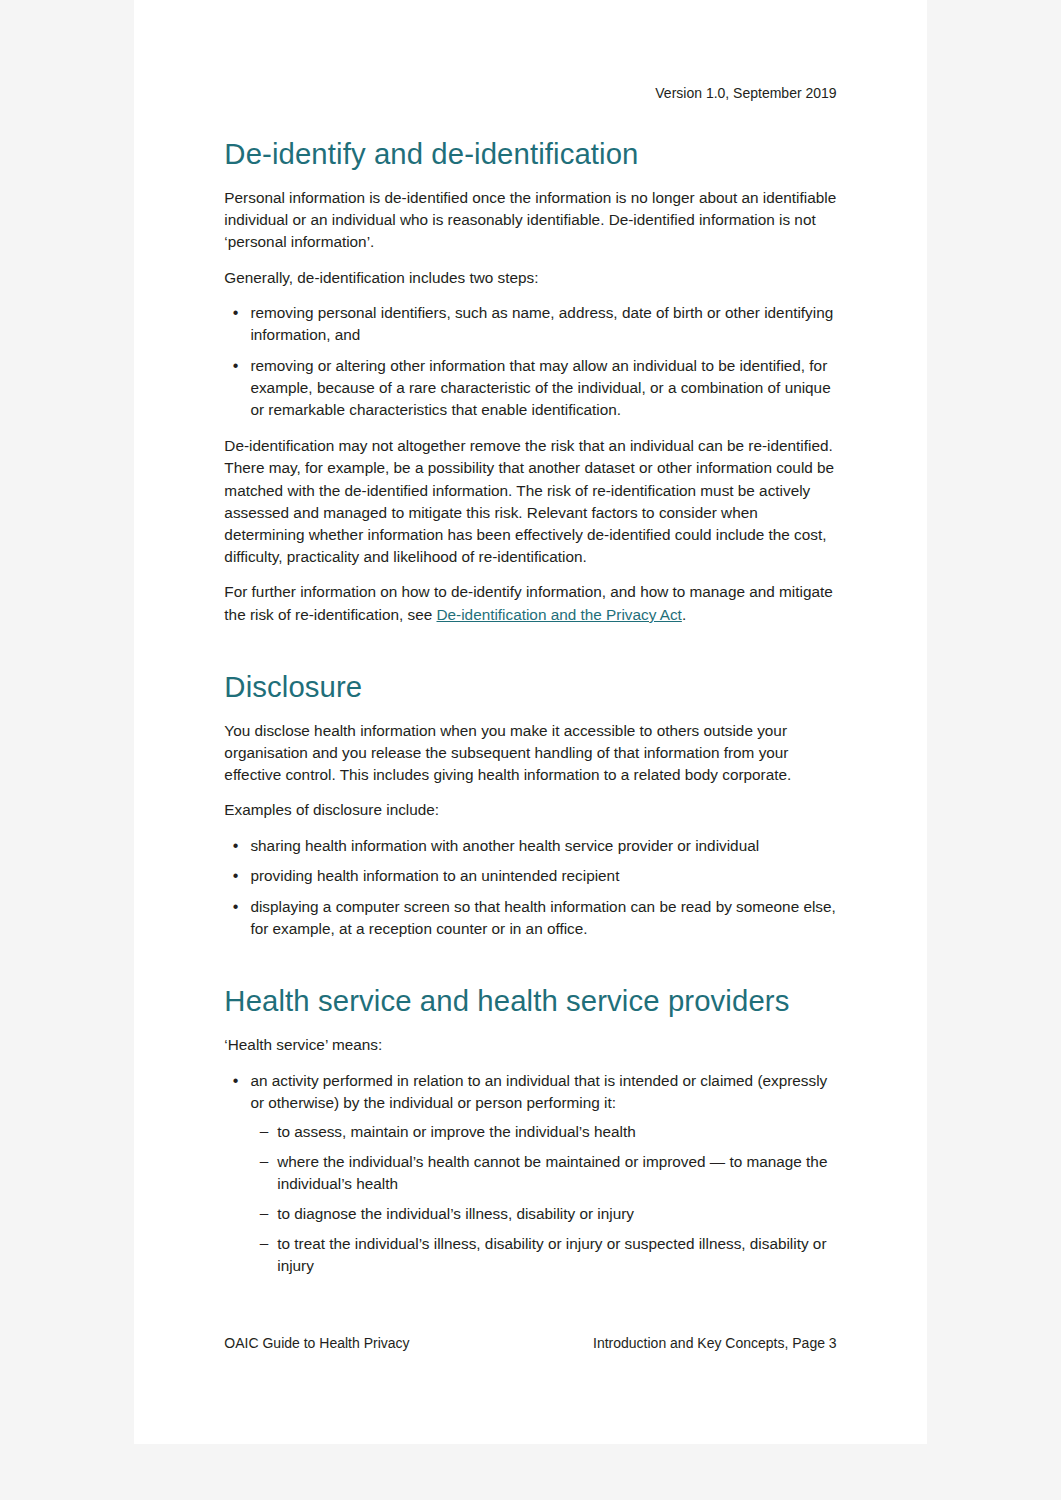Version 1.0, September 2019
De-identify and de-identification
Personal information is de-identified once the information is no longer about an identifiable individual or an individual who is reasonably identifiable. De-identified information is not ‘personal information’.
Generally, de-identification includes two steps:
removing personal identifiers, such as name, address, date of birth or other identifying information, and
removing or altering other information that may allow an individual to be identified, for example, because of a rare characteristic of the individual, or a combination of unique or remarkable characteristics that enable identification.
De-identification may not altogether remove the risk that an individual can be re-identified. There may, for example, be a possibility that another dataset or other information could be matched with the de-identified information. The risk of re-identification must be actively assessed and managed to mitigate this risk. Relevant factors to consider when determining whether information has been effectively de-identified could include the cost, difficulty, practicality and likelihood of re-identification.
For further information on how to de-identify information, and how to manage and mitigate the risk of re-identification, see De-identification and the Privacy Act.
Disclosure
You disclose health information when you make it accessible to others outside your organisation and you release the subsequent handling of that information from your effective control. This includes giving health information to a related body corporate.
Examples of disclosure include:
sharing health information with another health service provider or individual
providing health information to an unintended recipient
displaying a computer screen so that health information can be read by someone else, for example, at a reception counter or in an office.
Health service and health service providers
‘Health service’ means:
an activity performed in relation to an individual that is intended or claimed (expressly or otherwise) by the individual or person performing it:
to assess, maintain or improve the individual’s health
where the individual’s health cannot be maintained or improved — to manage the individual’s health
to diagnose the individual’s illness, disability or injury
to treat the individual’s illness, disability or injury or suspected illness, disability or injury
OAIC Guide to Health Privacy
Introduction and Key Concepts, Page 3